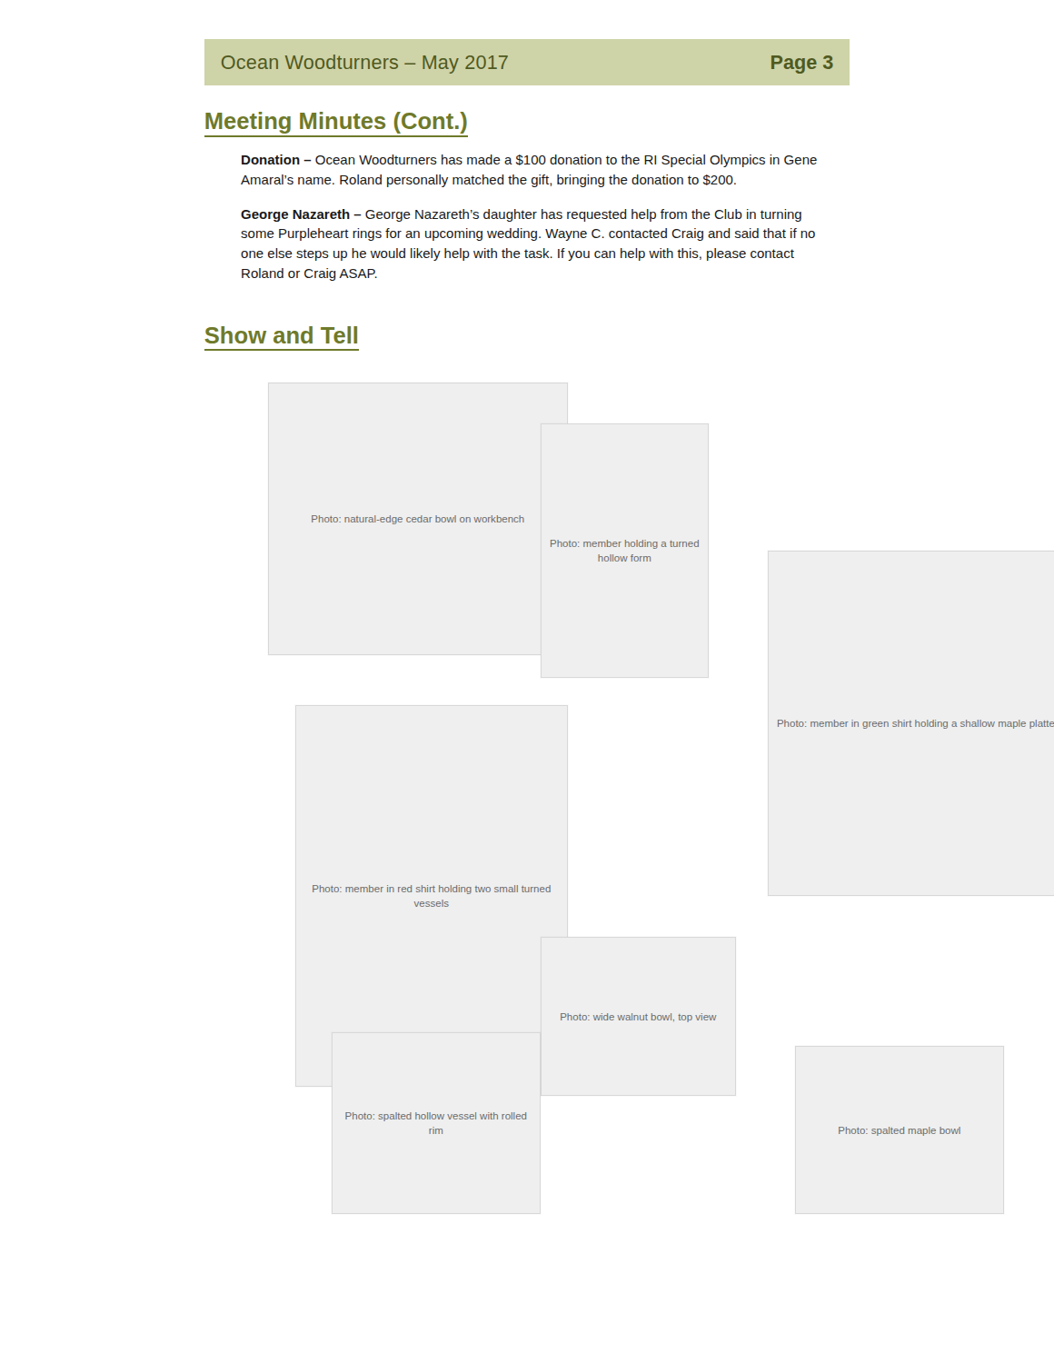Ocean Woodturners – May 2017
Page 3
Meeting Minutes (Cont.)
Donation – Ocean Woodturners has made a $100 donation to the RI Special Olympics in Gene Amaral’s name. Roland personally matched the gift, bringing the donation to $200.
George Nazareth – George Nazareth’s daughter has requested help from the Club in turning some Purpleheart rings for an upcoming wedding. Wayne C. contacted Craig and said that if no one else steps up he would likely help with the task. If you can help with this, please contact Roland or Craig ASAP.
Show and Tell
Photo: natural-edge cedar bowl on workbench
Photo: member holding a turned hollow form
Photo: member in green shirt holding a shallow maple platter
Photo: member in red shirt holding two small turned vessels
Photo: wide walnut bowl, top view
Photo: spalted hollow vessel with rolled rim
Photo: spalted maple bowl